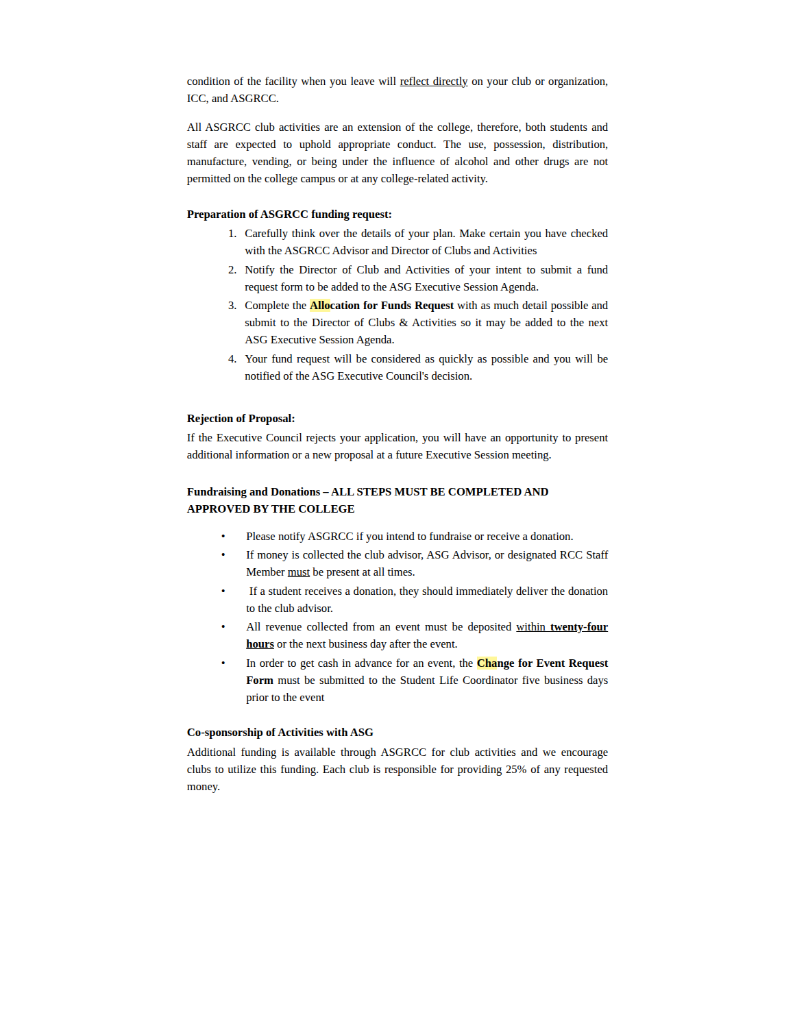condition of the facility when you leave will reflect directly on your club or organization, ICC, and ASGRCC.
All ASGRCC club activities are an extension of the college, therefore, both students and staff are expected to uphold appropriate conduct. The use, possession, distribution, manufacture, vending, or being under the influence of alcohol and other drugs are not permitted on the college campus or at any college-related activity.
Preparation of ASGRCC funding request:
Carefully think over the details of your plan. Make certain you have checked with the ASGRCC Advisor and Director of Clubs and Activities
Notify the Director of Club and Activities of your intent to submit a fund request form to be added to the ASG Executive Session Agenda.
Complete the Allo cation for Funds Request with as much detail possible and submit to the Director of Clubs & Activities so it may be added to the next ASG Executive Session Agenda.
Your fund request will be considered as quickly as possible and you will be notified of the ASG Executive Council's decision.
Rejection of Proposal:
If the Executive Council rejects your application, you will have an opportunity to present additional information or a new proposal at a future Executive Session meeting.
Fundraising and Donations – ALL STEPS MUST BE COMPLETED AND APPROVED BY THE COLLEGE
Please notify ASGRCC if you intend to fundraise or receive a donation.
If money is collected the club advisor, ASG Advisor, or designated RCC Staff Member must be present at all times.
If a student receives a donation, they should immediately deliver the donation to the club advisor.
All revenue collected from an event must be deposited within twenty-four hours or the next business day after the event.
In order to get cash in advance for an event, the Cha nge for Event Request Form must be submitted to the Student Life Coordinator five business days prior to the event
Co-sponsorship of Activities with ASG
Additional funding is available through ASGRCC for club activities and we encourage clubs to utilize this funding. Each club is responsible for providing 25% of any requested money.